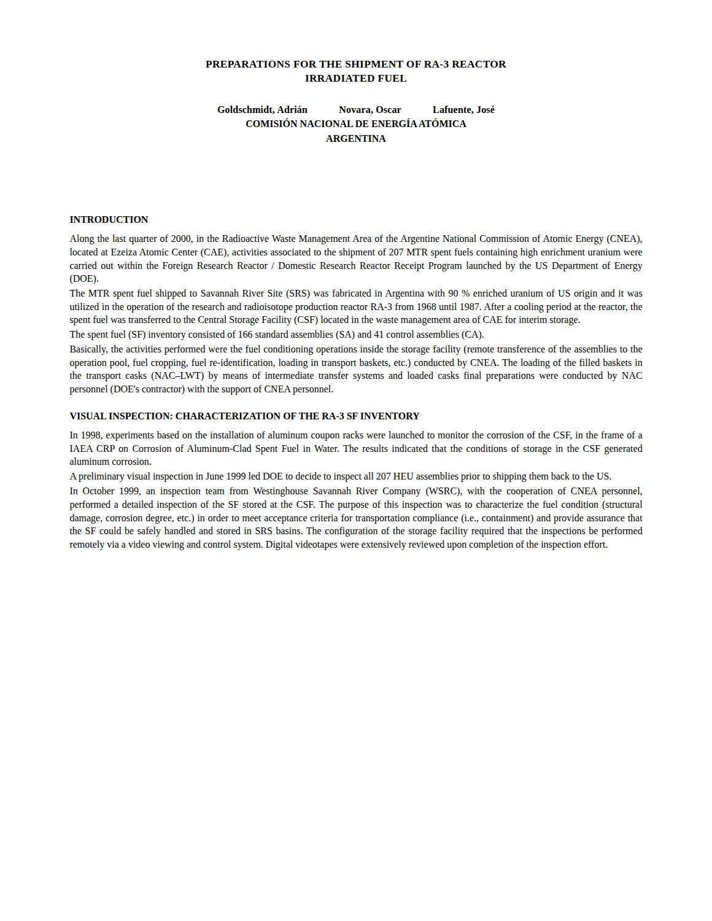Preparations for the Shipment of RA-3 Reactor
Irradiated Fuel
Goldschmidt, Adrián Novara, Oscar Lafuente, José
Comisión Nacional de Energía Atómica
Argentina
Introduction
Along the last quarter of 2000, in the Radioactive Waste Management Area of the Argentine National Commission of Atomic Energy (CNEA), located at Ezeiza Atomic Center (CAE), activities associated to the shipment of 207 MTR spent fuels containing high enrichment uranium were carried out within the Foreign Research Reactor / Domestic Research Reactor Receipt Program launched by the US Department of Energy (DOE).
The MTR spent fuel shipped to Savannah River Site (SRS) was fabricated in Argentina with 90 % enriched uranium of US origin and it was utilized in the operation of the research and radioisotope production reactor RA-3 from 1968 until 1987. After a cooling period at the reactor, the spent fuel was transferred to the Central Storage Facility (CSF) located in the waste management area of CAE for interim storage.
The spent fuel (SF) inventory consisted of 166 standard assemblies (SA) and 41 control assemblies (CA).
Basically, the activities performed were the fuel conditioning operations inside the storage facility (remote transference of the assemblies to the operation pool, fuel cropping, fuel re-identification, loading in transport baskets, etc.) conducted by CNEA. The loading of the filled baskets in the transport casks (NAC–LWT) by means of intermediate transfer systems and loaded casks final preparations were conducted by NAC personnel (DOE's contractor) with the support of CNEA personnel.
Visual Inspection: Characterization of the RA-3 SF Inventory
In 1998, experiments based on the installation of aluminum coupon racks were launched to monitor the corrosion of the CSF, in the frame of a IAEA CRP on Corrosion of Aluminum-Clad Spent Fuel in Water. The results indicated that the conditions of storage in the CSF generated aluminum corrosion.
A preliminary visual inspection in June 1999 led DOE to decide to inspect all 207 HEU assemblies prior to shipping them back to the US.
In October 1999, an inspection team from Westinghouse Savannah River Company (WSRC), with the cooperation of CNEA personnel, performed a detailed inspection of the SF stored at the CSF. The purpose of this inspection was to characterize the fuel condition (structural damage, corrosion degree, etc.) in order to meet acceptance criteria for transportation compliance (i.e., containment) and provide assurance that the SF could be safely handled and stored in SRS basins. The configuration of the storage facility required that the inspections be performed remotely via a video viewing and control system. Digital videotapes were extensively reviewed upon completion of the inspection effort.